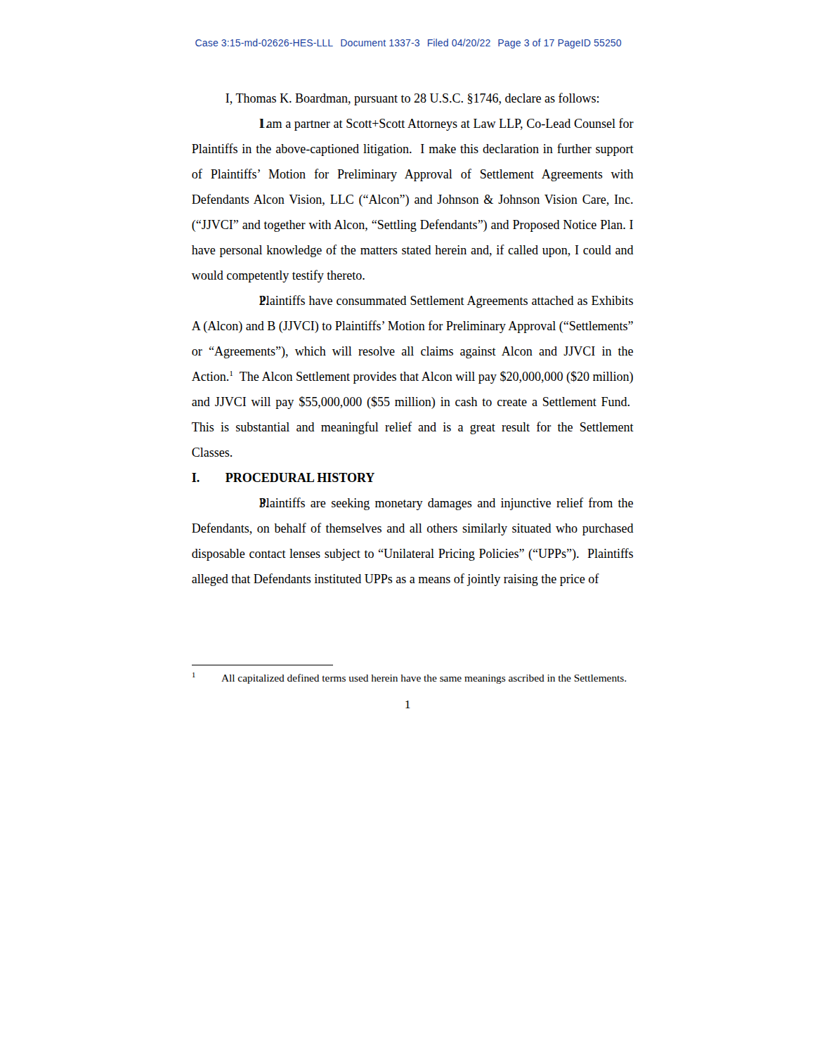Case 3:15-md-02626-HES-LLL Document 1337-3 Filed 04/20/22 Page 3 of 17 PageID 55250
I, Thomas K. Boardman, pursuant to 28 U.S.C. §1746, declare as follows:
1. I am a partner at Scott+Scott Attorneys at Law LLP, Co-Lead Counsel for Plaintiffs in the above-captioned litigation. I make this declaration in further support of Plaintiffs’ Motion for Preliminary Approval of Settlement Agreements with Defendants Alcon Vision, LLC (“Alcon”) and Johnson & Johnson Vision Care, Inc. (“JJVCI” and together with Alcon, “Settling Defendants”) and Proposed Notice Plan. I have personal knowledge of the matters stated herein and, if called upon, I could and would competently testify thereto.
2. Plaintiffs have consummated Settlement Agreements attached as Exhibits A (Alcon) and B (JJVCI) to Plaintiffs’ Motion for Preliminary Approval (“Settlements” or “Agreements”), which will resolve all claims against Alcon and JJVCI in the Action.1 The Alcon Settlement provides that Alcon will pay $20,000,000 ($20 million) and JJVCI will pay $55,000,000 ($55 million) in cash to create a Settlement Fund. This is substantial and meaningful relief and is a great result for the Settlement Classes.
I. PROCEDURAL HISTORY
3. Plaintiffs are seeking monetary damages and injunctive relief from the Defendants, on behalf of themselves and all others similarly situated who purchased disposable contact lenses subject to “Unilateral Pricing Policies” (“UPPs”). Plaintiffs alleged that Defendants instituted UPPs as a means of jointly raising the price of
1 All capitalized defined terms used herein have the same meanings ascribed in the Settlements.
1